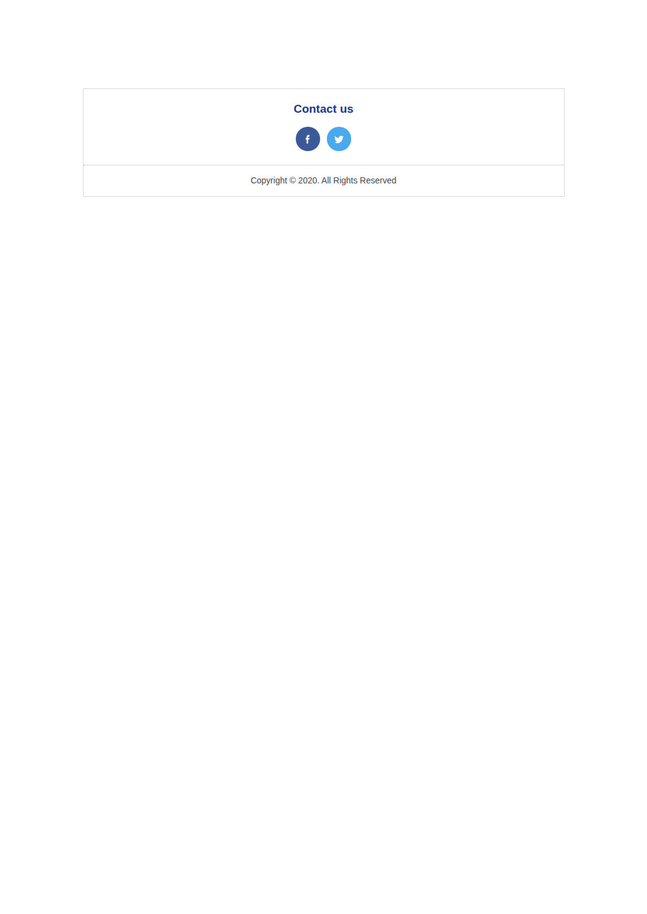Contact us
Copyright © 2020. All Rights Reserved